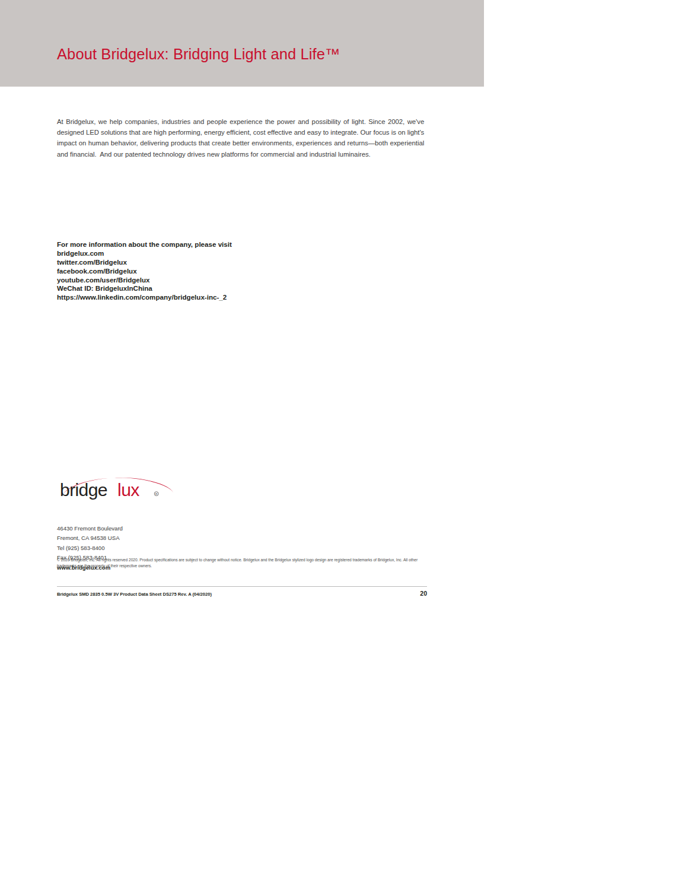About Bridgelux: Bridging Light and Life™
At Bridgelux, we help companies, industries and people experience the power and possibility of light. Since 2002, we've designed LED solutions that are high performing, energy efficient, cost effective and easy to integrate. Our focus is on light's impact on human behavior, delivering products that create better environments, experiences and returns—both experiential and financial. And our patented technology drives new platforms for commercial and industrial luminaires.
For more information about the company, please visit
bridgelux.com
twitter.com/Bridgelux
facebook.com/Bridgelux
youtube.com/user/Bridgelux
WeChat ID: BridgeluxInChina
https://www.linkedin.com/company/bridgelux-inc-_2
bridge lux R
46430 Fremont Boulevard
Fremont, CA 94538 USA
Tel (925) 583-8400
Fax (925) 583-8401
www.bridgelux.com
© 2020 Bridgelux, Inc. All rights reserved 2020. Product specifications are subject to change without notice. Bridgelux and the Bridgelux stylized logo design are registered trademarks of Bridgelux, Inc. All other trademarks are the property of their respective owners.
Bridgelux SMD 2835 0.5W 3V Product Data Sheet DS275 Rev. A (04/2020) 20